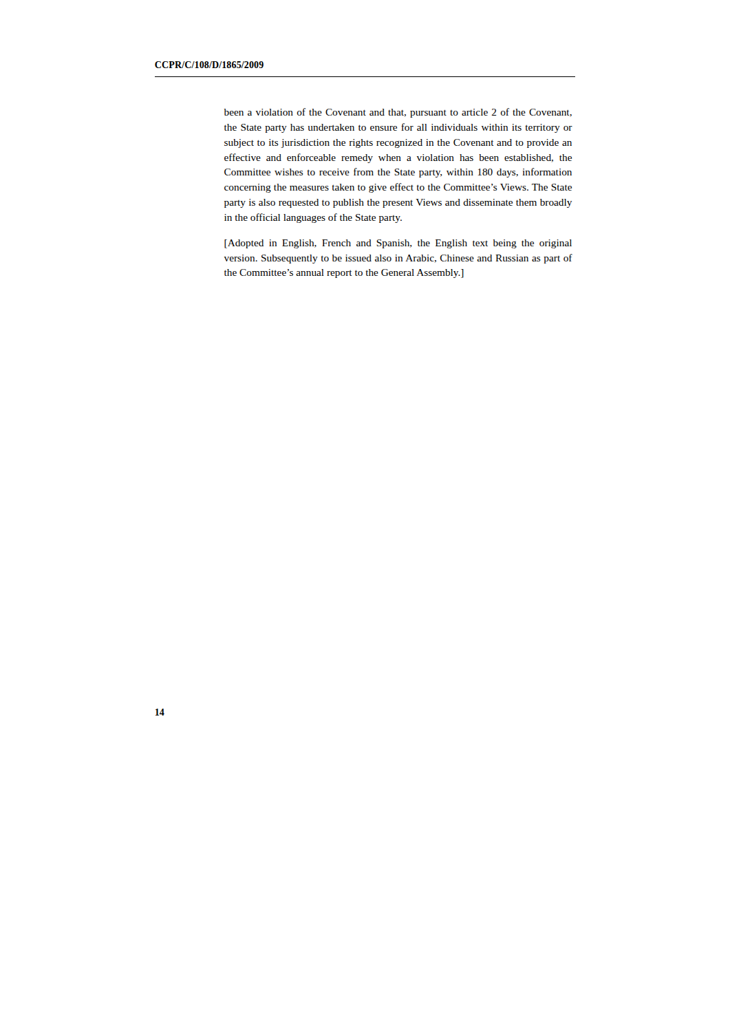CCPR/C/108/D/1865/2009
been a violation of the Covenant and that, pursuant to article 2 of the Covenant, the State party has undertaken to ensure for all individuals within its territory or subject to its jurisdiction the rights recognized in the Covenant and to provide an effective and enforceable remedy when a violation has been established, the Committee wishes to receive from the State party, within 180 days, information concerning the measures taken to give effect to the Committee’s Views. The State party is also requested to publish the present Views and disseminate them broadly in the official languages of the State party.
[Adopted in English, French and Spanish, the English text being the original version. Subsequently to be issued also in Arabic, Chinese and Russian as part of the Committee’s annual report to the General Assembly.]
14